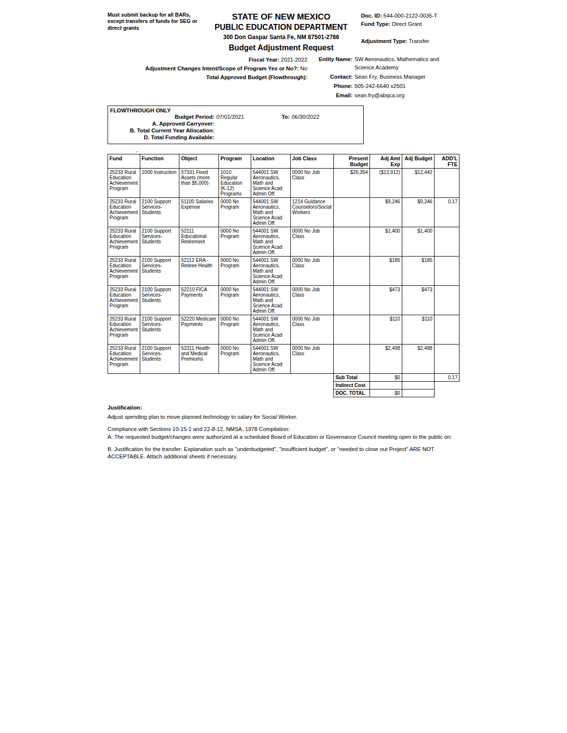Must submit backup for all BARs, except transfers of funds for SEG or direct grants
STATE OF NEW MEXICO
PUBLIC EDUCATION DEPARTMENT
300 Don Gaspar Santa Fe, NM 87501-2786
Budget Adjustment Request
Doc. ID: 544-000-2122-0035-T
Fund Type: Direct Grant
Adjustment Type: Transfer
Fiscal Year: 2021-2022
Adjustment Changes Intent/Scope of Program Yes or No?: No
Total Approved Budget (Flowthrough):
| Entity Name: | SW Aeronautics, Mathematics and Science Academy |
| Contact: | Sean Fry, Business Manager |
| Phone: | 505-242-6640 x2501 |
| Email: | sean.fry@abqca.org |
FLOWTHROUGH ONLY
| Budget Period: | 07/01/2021 | To: | 06/30/2022 |
| A. Approved Carryover: | |
| B. Total Current Year Allocation: | |
| D. Total Funding Available: | |
..
| Fund | Function | Object | Program | Location | Job Class | Present Budget | Adj Amt Exp | Adj Budget | ADD'L FTE |
| --- | --- | --- | --- | --- | --- | --- | --- | --- | --- |
| 25233 Rural Education Achievement Program | 1000 Instruction | 57331 Fixed Assets (more than $5,000) | 1010 Regular Education (K-12) Programs | 544001 SW Aeronautics, Math and Science Acad Admin Off. | 0000 No Job Class | $26,354 | ($13,912) | $12,442 | |
| 25233 Rural Education Achievement Program | 2100 Support Services-Students | 51100 Salaries Expense | 0000 No Program | 544001 SW Aeronautics, Math and Science Acad Admin Off. | 1214 Guidance Counselors/Social Workers | | $9,246 | $9,246 | 0.17 |
| 25233 Rural Education Achievement Program | 2100 Support Services-Students | 52111 Educational Retirement | 0000 No Program | 544001 SW Aeronautics, Math and Science Acad Admin Off. | 0000 No Job Class | | $1,400 | $1,400 | |
| 25233 Rural Education Achievement Program | 2100 Support Services-Students | 52112 ERA - Retiree Health | 0000 No Program | 544001 SW Aeronautics, Math and Science Acad Admin Off. | 0000 No Job Class | | $185 | $185 | |
| 25233 Rural Education Achievement Program | 2100 Support Services-Students | 52210 FICA Payments | 0000 No Program | 544001 SW Aeronautics, Math and Science Acad Admin Off. | 0000 No Job Class | | $473 | $473 | |
| 25233 Rural Education Achievement Program | 2100 Support Services-Students | 52220 Medicare Payments | 0000 No Program | 544001 SW Aeronautics, Math and Science Acad Admin Off. | 0000 No Job Class | | $110 | $110 | |
| 25233 Rural Education Achievement Program | 2100 Support Services-Students | 52311 Health and Medical Premiums | 0000 No Program | 544001 SW Aeronautics, Math and Science Acad Admin Off. | 0000 No Job Class | | $2,498 | $2,498 | |
| | Sub Total | $0 | | 0.17 |
| | Indirect Cost | | | |
| | DOC. TOTAL | $0 | | |
Justification:
Adjust spending plan to move planned technology to salary for Social Worker.
Compliance with Sections 10-15-1 and 22-8-12, NMSA, 1978 Compilation:
A. The requested budget/changes were authorized at a scheduled Board of Education or Governance Council meeting open to the public on:
B. Justification for the transfer: Explanation such as "underbudgeted", "insufficient budget", or "needed to close out Project" ARE NOT ACCEPTABLE. Attach additional sheets if necessary.